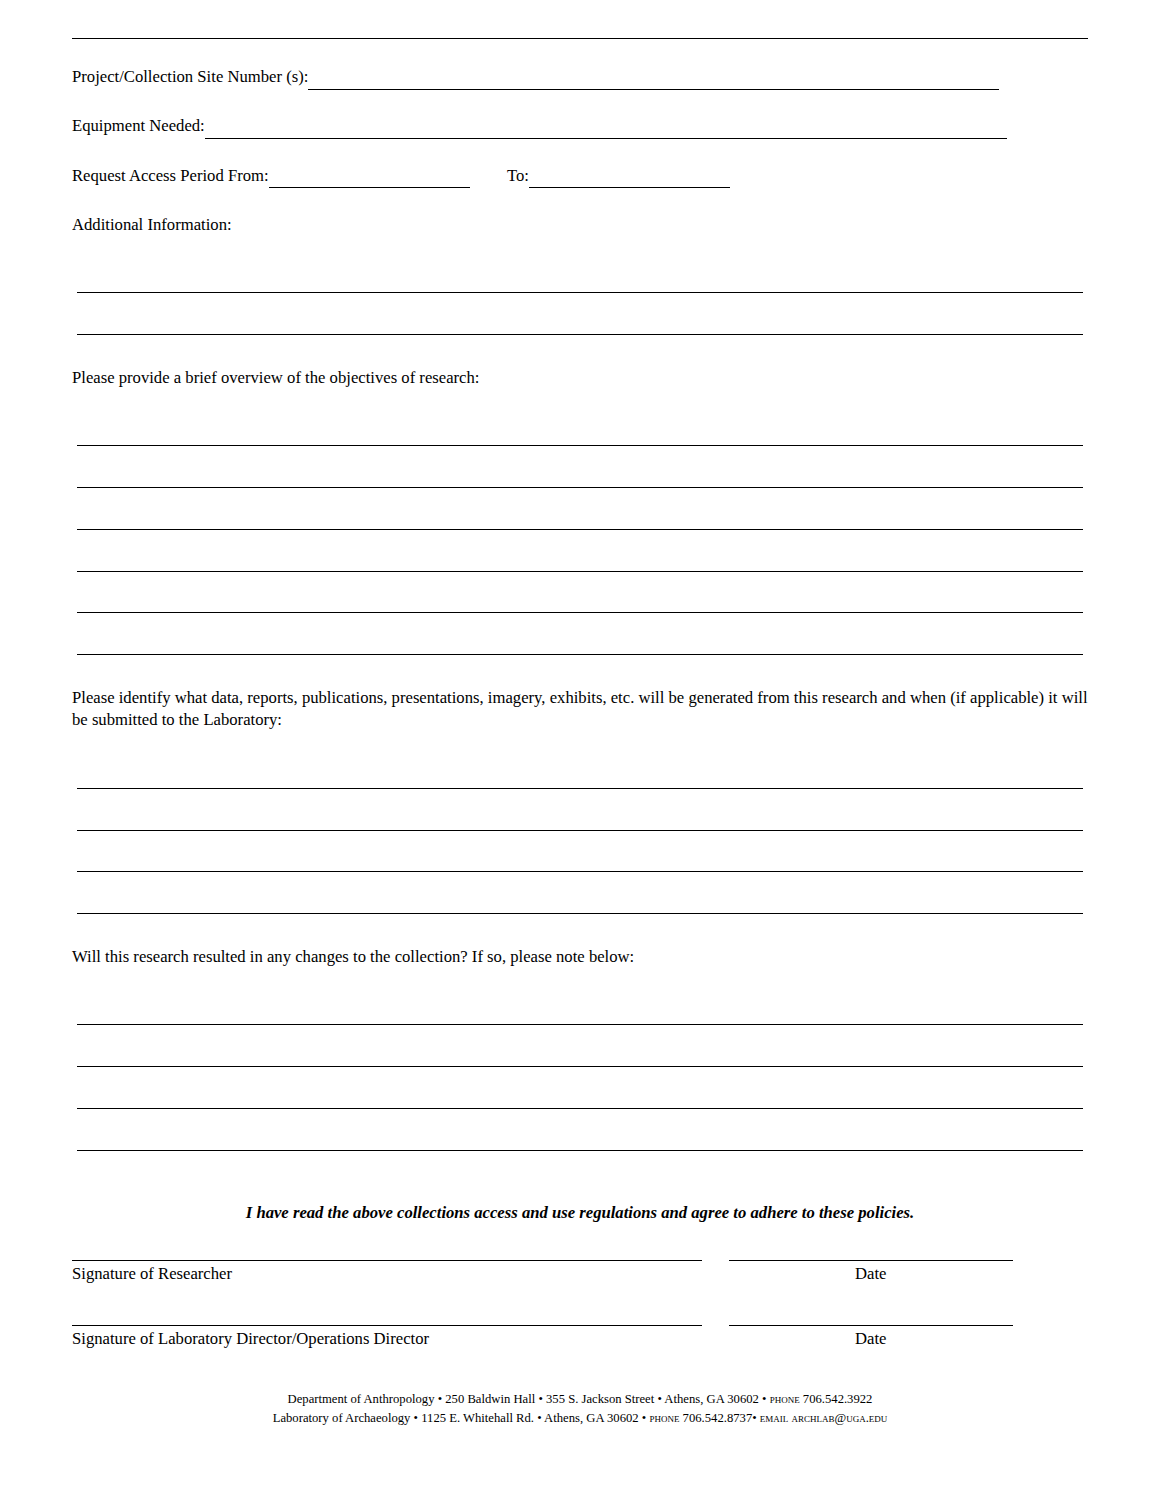Project/Collection Site Number (s):
Equipment Needed:
Request Access Period From:
To:
Additional Information:
Please provide a brief overview of the objectives of research:
Please identify what data, reports, publications, presentations, imagery, exhibits, etc. will be generated from this research and when (if applicable) it will be submitted to the Laboratory:
Will this research resulted in any changes to the collection? If so, please note below:
I have read the above collections access and use regulations and agree to adhere to these policies.
Signature of Researcher
Date
Signature of Laboratory Director/Operations Director
Date
Department of Anthropology • 250 Baldwin Hall • 355 S. Jackson Street • Athens, GA 30602 • phone 706.542.3922
Laboratory of Archaeology • 1125 E. Whitehall Rd. • Athens, GA 30602 • phone 706.542.8737• email archlab@uga.edu